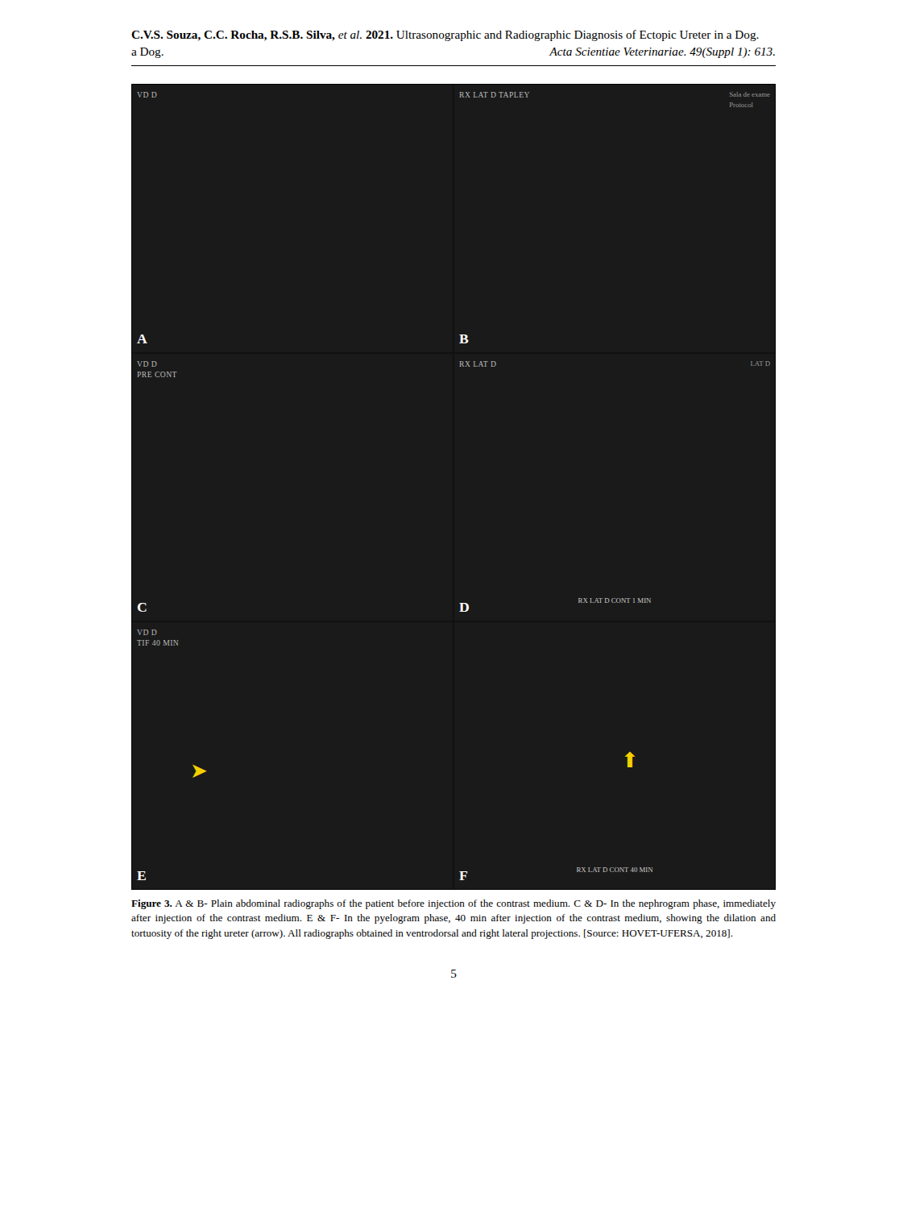C.V.S. Souza, C.C. Rocha, R.S.B. Silva, et al. 2021. Ultrasonographic and Radiographic Diagnosis of Ectopic Ureter in a Dog.
a Dog.
Acta Scientiae Veterinariae. 49(Suppl 1): 613.
VD D A
RX LAT D TAPLEY Sala de exame
Protocol B
VD D
PRE CONT C
RX LAT D LAT D RX LAT D CONT 1 MIN D
VD D
TIF 40 MIN ➤ E
⬆ RX LAT D CONT 40 MIN F
Figure 3. A & B- Plain abdominal radiographs of the patient before injection of the contrast medium. C & D- In the nephrogram phase, immediately after injection of the contrast medium. E & F- In the pyelogram phase, 40 min after injection of the contrast medium, showing the dilation and tortuosity of the right ureter (arrow). All radiographs obtained in ventrodorsal and right lateral projections. [Source: HOVET-UFERSA, 2018].
5